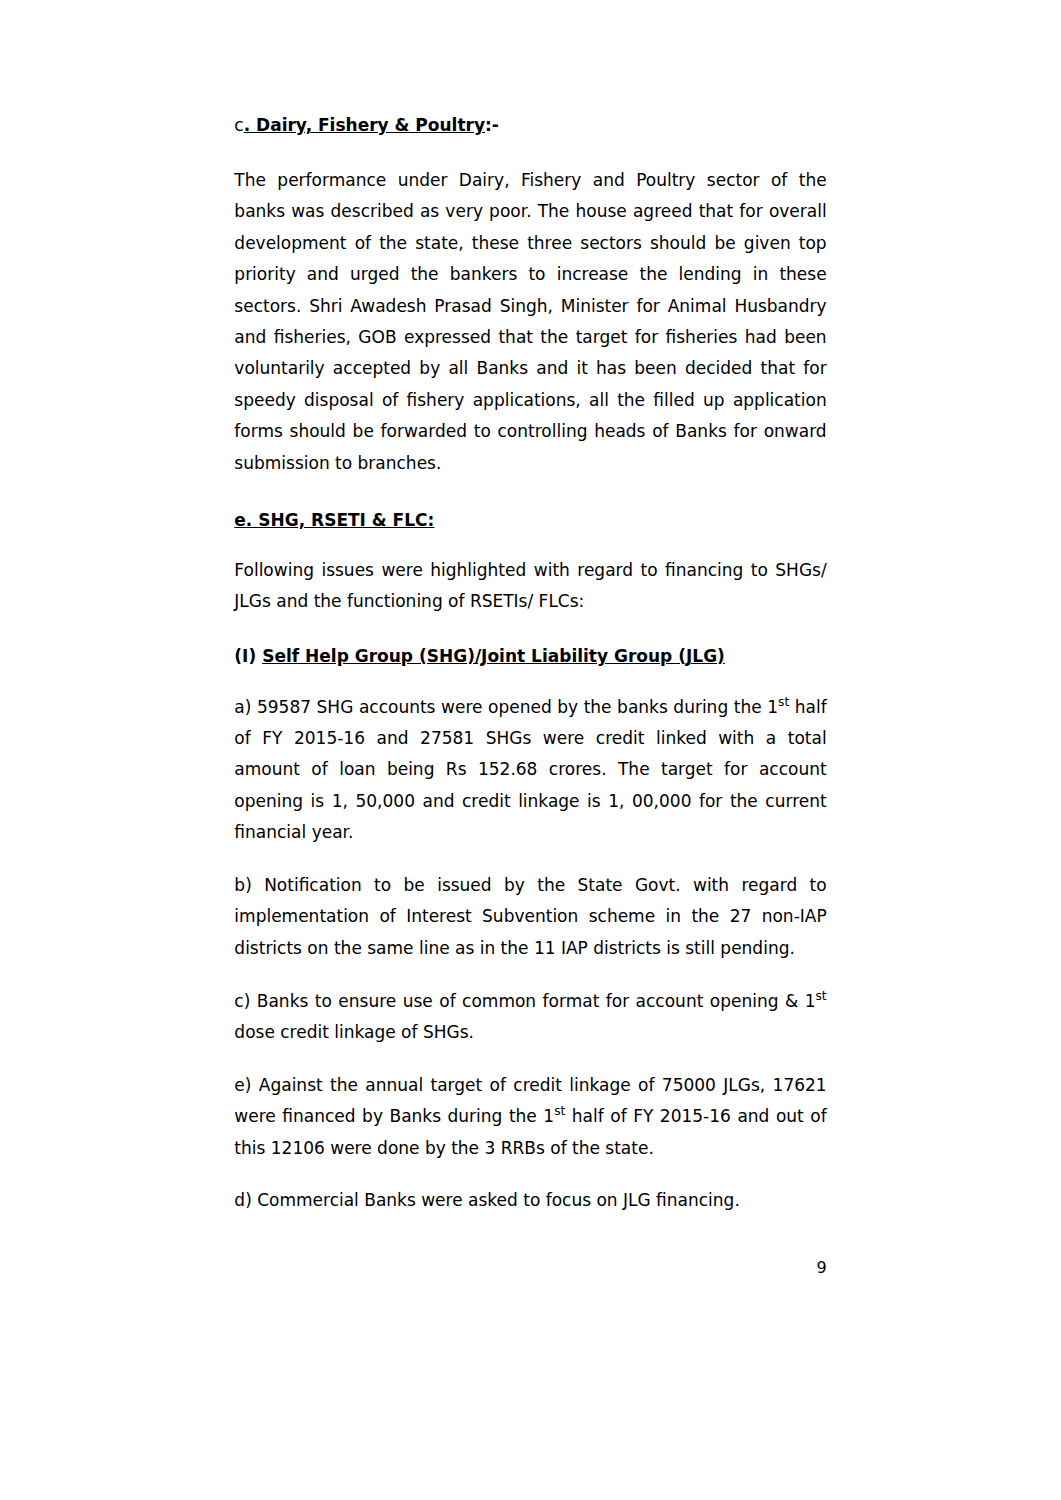c. Dairy, Fishery & Poultry:-
The performance under Dairy, Fishery and Poultry sector of the banks was described as very poor. The house agreed that for overall development of the state, these three sectors should be given top priority and urged the bankers to increase the lending in these sectors. Shri Awadesh Prasad Singh, Minister for Animal Husbandry and fisheries, GOB expressed that the target for fisheries had been voluntarily accepted by all Banks and it has been decided that for speedy disposal of fishery applications, all the filled up application forms should be forwarded to controlling heads of Banks for onward submission to branches.
e. SHG, RSETI & FLC:
Following issues were highlighted with regard to financing to SHGs/ JLGs and the functioning of RSETIs/ FLCs:
(I) Self Help Group (SHG)/Joint Liability Group (JLG)
a) 59587 SHG accounts were opened by the banks during the 1st half of FY 2015-16 and 27581 SHGs were credit linked with a total amount of loan being Rs 152.68 crores. The target for account opening is 1, 50,000 and credit linkage is 1, 00,000 for the current financial year.
b) Notification to be issued by the State Govt. with regard to implementation of Interest Subvention scheme in the 27 non-IAP districts on the same line as in the 11 IAP districts is still pending.
c) Banks to ensure use of common format for account opening & 1st dose credit linkage of SHGs.
e) Against the annual target of credit linkage of 75000 JLGs, 17621 were financed by Banks during the 1st half of FY 2015-16 and out of this 12106 were done by the 3 RRBs of the state.
d) Commercial Banks were asked to focus on JLG financing.
9